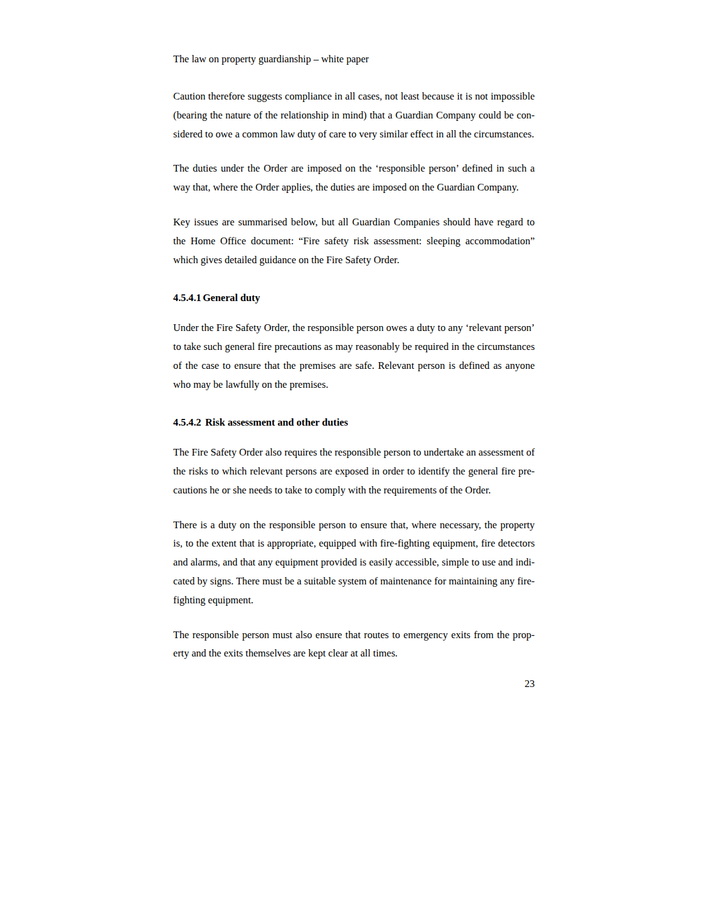The law on property guardianship – white paper
Caution therefore suggests compliance in all cases, not least because it is not impossible (bearing the nature of the relationship in mind) that a Guardian Company could be considered to owe a common law duty of care to very similar effect in all the circumstances.
The duties under the Order are imposed on the ‘responsible person’ defined in such a way that, where the Order applies, the duties are imposed on the Guardian Company.
Key issues are summarised below, but all Guardian Companies should have regard to the Home Office document: “Fire safety risk assessment: sleeping accommodation” which gives detailed guidance on the Fire Safety Order.
4.5.4.1 General duty
Under the Fire Safety Order, the responsible person owes a duty to any ‘relevant person’ to take such general fire precautions as may reasonably be required in the circumstances of the case to ensure that the premises are safe. Relevant person is defined as anyone who may be lawfully on the premises.
4.5.4.2 Risk assessment and other duties
The Fire Safety Order also requires the responsible person to undertake an assessment of the risks to which relevant persons are exposed in order to identify the general fire precautions he or she needs to take to comply with the requirements of the Order.
There is a duty on the responsible person to ensure that, where necessary, the property is, to the extent that is appropriate, equipped with fire-fighting equipment, fire detectors and alarms, and that any equipment provided is easily accessible, simple to use and indicated by signs. There must be a suitable system of maintenance for maintaining any fire-fighting equipment.
The responsible person must also ensure that routes to emergency exits from the property and the exits themselves are kept clear at all times.
23